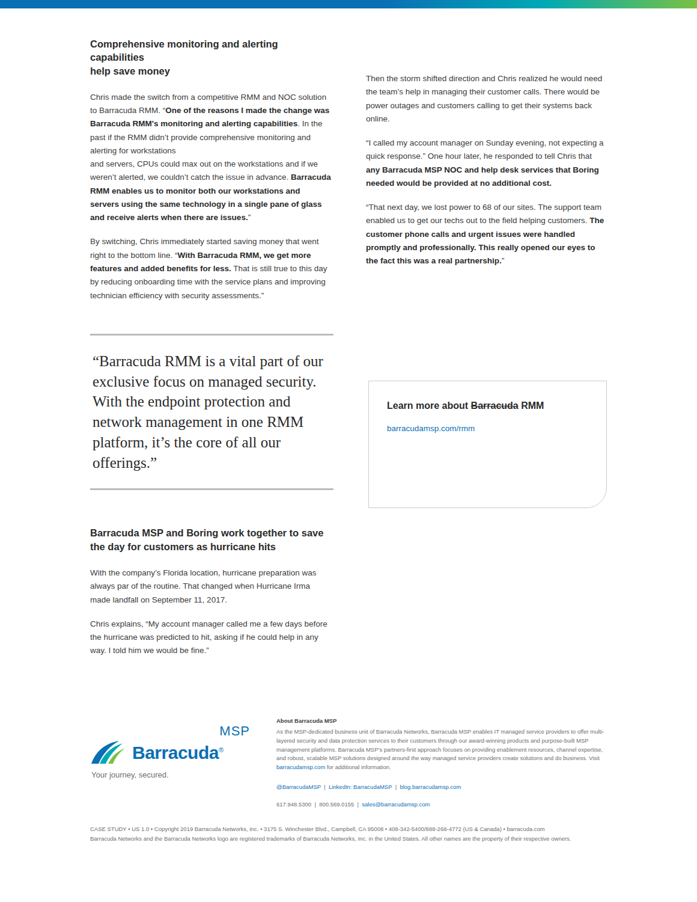Comprehensive monitoring and alerting capabilities
help save money
Chris made the switch from a competitive RMM and NOC solution to Barracuda RMM. “One of the reasons I made the change was Barracuda RMM's monitoring and alerting capabilities. In the past if the RMM didn’t provide comprehensive monitoring and alerting for workstations
and servers, CPUs could max out on the workstations and if we weren’t alerted, we couldn’t catch the issue in advance. Barracuda RMM enables us to monitor both our workstations and servers using the same technology in a single pane of glass and receive alerts when there are issues.”
By switching, Chris immediately started saving money that went right to the bottom line. “With Barracuda RMM, we get more features and added benefits for less. That is still true to this day by reducing onboarding time with the service plans and improving technician efficiency with security assessments.”
Then the storm shifted direction and Chris realized he would need the team’s help in managing their customer calls. There would be power outages and customers calling to get their systems back online.
“I called my account manager on Sunday evening, not expecting a quick response.” One hour later, he responded to tell Chris that any Barracuda MSP NOC and help desk services that Boring needed would be provided at no additional cost.
“That next day, we lost power to 68 of our sites. The support team enabled us to get our techs out to the field helping customers. The customer phone calls and urgent issues were handled promptly and professionally. This really opened our eyes to the fact this was a real partnership.”
“Barracuda RMM is a vital part of our exclusive focus on managed security. With the endpoint protection and network management in one RMM platform, it’s the core of all our offerings.”
Learn more about Barracuda RMM
barracudamsp.com/rmm
Barracuda MSP and Boring work together to save
the day for customers as hurricane hits
With the company’s Florida location, hurricane preparation was always par of the routine. That changed when Hurricane Irma made landfall on September 11, 2017.
Chris explains, “My account manager called me a few days before the hurricane was predicted to hit, asking if he could help in any way. I told him we would be fine.”
MSP
Barracuda®
Your journey, secured.
About Barracuda MSP
As the MSP-dedicated business unit of Barracuda Networks, Barracuda MSP enables IT managed service providers to offer multi-layered security and data protection services to their customers through our award-winning products and purpose-built MSP management platforms. Barracuda MSP’s partners-first approach focuses on providing enablement resources, channel expertise, and robust, scalable MSP solutions designed around the way managed service providers create solutions and do business. Visit barracudamsp.com for additional information.
@BarracudaMSP | LinkedIn: BarracudaMSP | blog.barracudamsp.com
617.948.5300 | 800.569.0155 | sales@barracudamsp.com
CASE STUDY • US 1.0 • Copyright 2019 Barracuda Networks, Inc. • 3175 S. Winchester Blvd., Campbell, CA 95008 • 408-342-5400/888-268-4772 (US & Canada) • barracuda.com
Barracuda Networks and the Barracuda Networks logo are registered trademarks of Barracuda Networks, Inc. in the United States. All other names are the property of their respective owners.